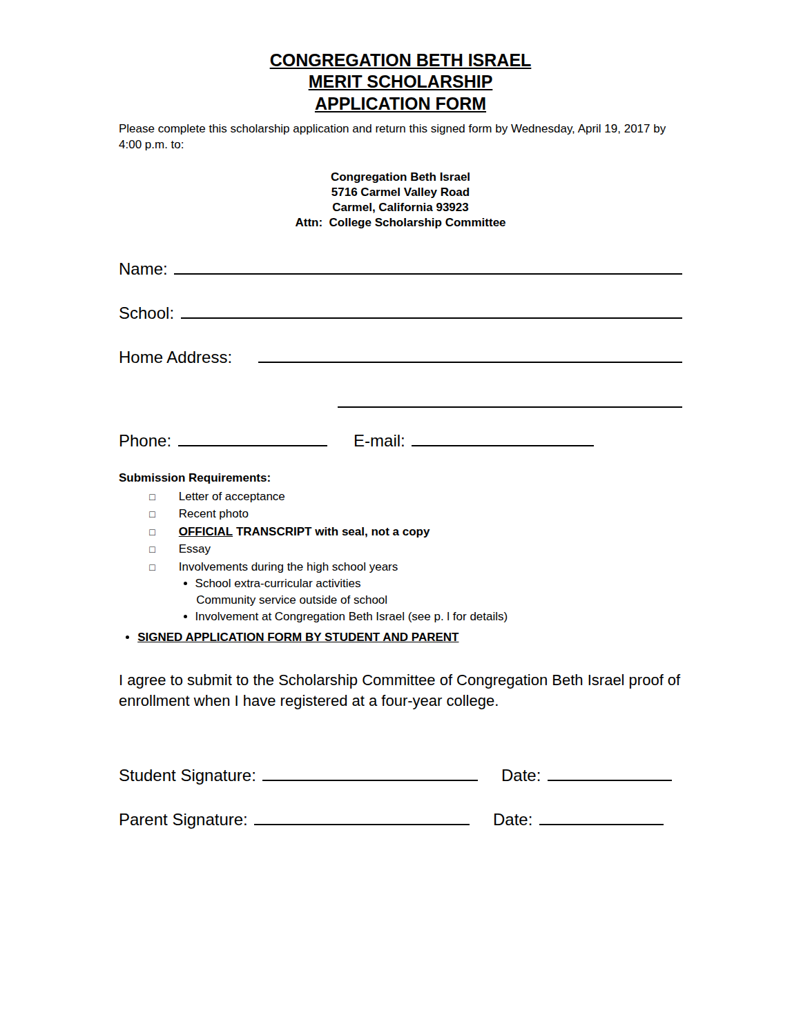CONGREGATION BETH ISRAEL
MERIT SCHOLARSHIP
APPLICATION FORM
Please complete this scholarship application and return this signed form by Wednesday, April 19, 2017 by 4:00 p.m. to:
Congregation Beth Israel
5716 Carmel Valley Road
Carmel, California 93923
Attn: College Scholarship Committee
Name:
School:
Home Address:
Phone: E-mail:
Submission Requirements:
Letter of acceptance
Recent photo
OFFICIAL TRANSCRIPT with seal, not a copy
Essay
Involvements during the high school years
School extra-curricular activities
Community service outside of school
Involvement at Congregation Beth Israel (see p. l for details)
SIGNED APPLICATION FORM BY STUDENT AND PARENT
I agree to submit to the Scholarship Committee of Congregation Beth Israel proof of enrollment when I have registered at a four-year college.
Student Signature: Date:
Parent Signature: Date: